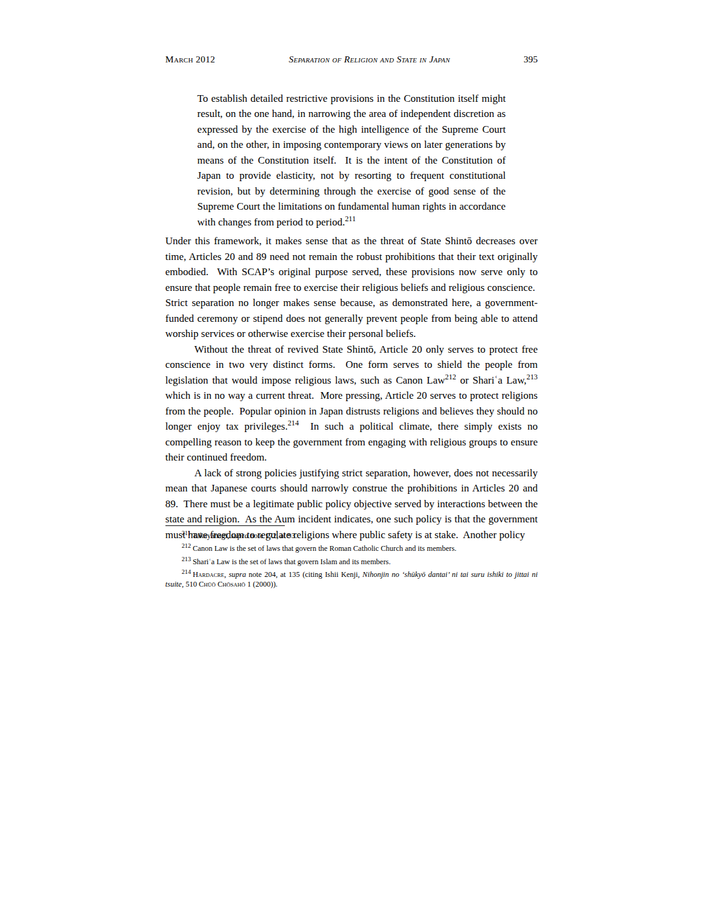March 2012 Separation of Religion and State in Japan 395
To establish detailed restrictive provisions in the Constitution itself might result, on the one hand, in narrowing the area of independent discretion as expressed by the exercise of the high intelligence of the Supreme Court and, on the other, in imposing contemporary views on later generations by means of the Constitution itself. It is the intent of the Constitution of Japan to provide elasticity, not by resorting to frequent constitutional revision, but by determining through the exercise of good sense of the Supreme Court the limitations on fundamental human rights in accordance with changes from period to period.211
Under this framework, it makes sense that as the threat of State Shintō decreases over time, Articles 20 and 89 need not remain the robust prohibitions that their text originally embodied. With SCAP’s original purpose served, these provisions now serve only to ensure that people remain free to exercise their religious beliefs and religious conscience. Strict separation no longer makes sense because, as demonstrated here, a government-funded ceremony or stipend does not generally prevent people from being able to attend worship services or otherwise exercise their personal beliefs.
Without the threat of revived State Shintō, Article 20 only serves to protect free conscience in two very distinct forms. One form serves to shield the people from legislation that would impose religious laws, such as Canon Law212 or Shariʿa Law,213 which is in no way a current threat. More pressing, Article 20 serves to protect religions from the people. Popular opinion in Japan distrusts religions and believes they should no longer enjoy tax privileges.214 In such a political climate, there simply exists no compelling reason to keep the government from engaging with religious groups to ensure their continued freedom.
A lack of strong policies justifying strict separation, however, does not necessarily mean that Japanese courts should narrowly construe the prohibitions in Articles 20 and 89. There must be a legitimate public policy objective served by interactions between the state and religion. As the Aum incident indicates, one such policy is that the government must have freedom to regulate religions where public safety is at stake. Another policy
211 Takayanagi, supra note 172, at 93.
212 Canon Law is the set of laws that govern the Roman Catholic Church and its members.
213 Shariʿa Law is the set of laws that govern Islam and its members.
214 Hardacre, supra note 204, at 135 (citing Ishii Kenji, Nihonjin no ‘shūkyō dantai’ ni tai suru ishiki to jittai ni tsuite, 510 Chūō Chōsahō 1 (2000)).